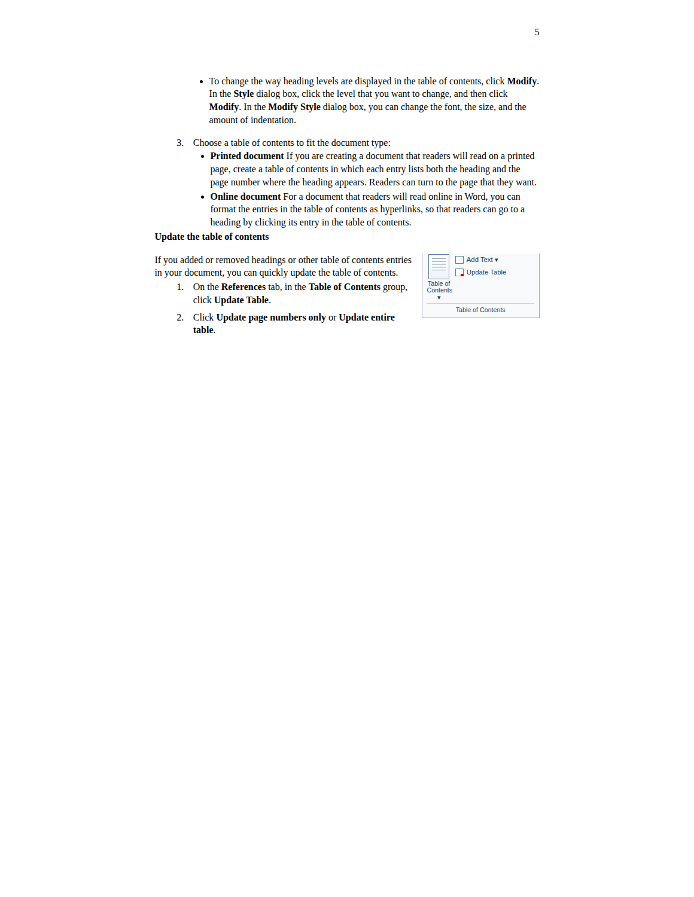5
To change the way heading levels are displayed in the table of contents, click Modify. In the Style dialog box, click the level that you want to change, and then click Modify. In the Modify Style dialog box, you can change the font, the size, and the amount of indentation.
Choose a table of contents to fit the document type:
Printed document If you are creating a document that readers will read on a printed page, create a table of contents in which each entry lists both the heading and the page number where the heading appears. Readers can turn to the page that they want.
Online document For a document that readers will read online in Word, you can format the entries in the table of contents as hyperlinks, so that readers can go to a heading by clicking its entry in the table of contents.
Update the table of contents
Table of
Contents ▾
Add Text ▾
Update Table
Table of Contents
If you added or removed headings or other table of contents entries in your document, you can quickly update the table of contents.
On the References tab, in the Table of Contents group, click Update Table.
Click Update page numbers only or Update entire table.